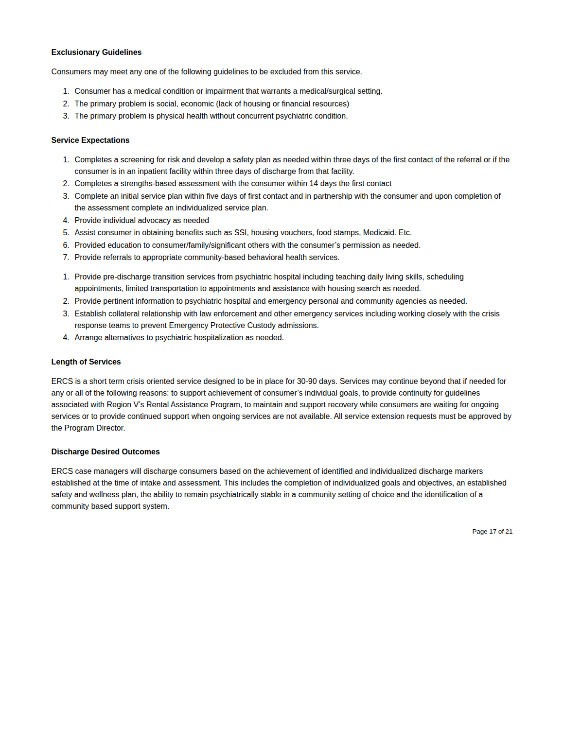Exclusionary Guidelines
Consumers may meet any one of the following guidelines to be excluded from this service.
Consumer has a medical condition or impairment that warrants a medical/surgical setting.
The primary problem is social, economic (lack of housing or financial resources)
The primary problem is physical health without concurrent psychiatric condition.
Service Expectations
Completes a screening for risk and develop a safety plan as needed within three days of the first contact of the referral or if the consumer is in an inpatient facility within three days of discharge from that facility.
Completes a strengths-based assessment with the consumer within 14 days the first contact
Complete an initial service plan within five days of first contact and in partnership with the consumer and upon completion of the assessment complete an individualized service plan.
Provide individual advocacy as needed
Assist consumer in obtaining benefits such as SSI, housing vouchers, food stamps, Medicaid. Etc.
Provided education to consumer/family/significant others with the consumer’s permission as needed.
Provide referrals to appropriate community-based behavioral health services.
Provide pre-discharge transition services from psychiatric hospital including teaching daily living skills, scheduling appointments, limited transportation to appointments and assistance with housing search as needed.
Provide pertinent information to psychiatric hospital and emergency personal and community agencies as needed.
Establish collateral relationship with law enforcement and other emergency services including working closely with the crisis response teams to prevent Emergency Protective Custody admissions.
Arrange alternatives to psychiatric hospitalization as needed.
Length of Services
ERCS is a short term crisis oriented service designed to be in place for 30-90 days. Services may continue beyond that if needed for any or all of the following reasons: to support achievement of consumer’s individual goals, to provide continuity for guidelines associated with Region V’s Rental Assistance Program, to maintain and support recovery while consumers are waiting for ongoing services or to provide continued support when ongoing services are not available. All service extension requests must be approved by the Program Director.
Discharge Desired Outcomes
ERCS case managers will discharge consumers based on the achievement of identified and individualized discharge markers established at the time of intake and assessment. This includes the completion of individualized goals and objectives, an established safety and wellness plan, the ability to remain psychiatrically stable in a community setting of choice and the identification of a community based support system.
Page 17 of 21